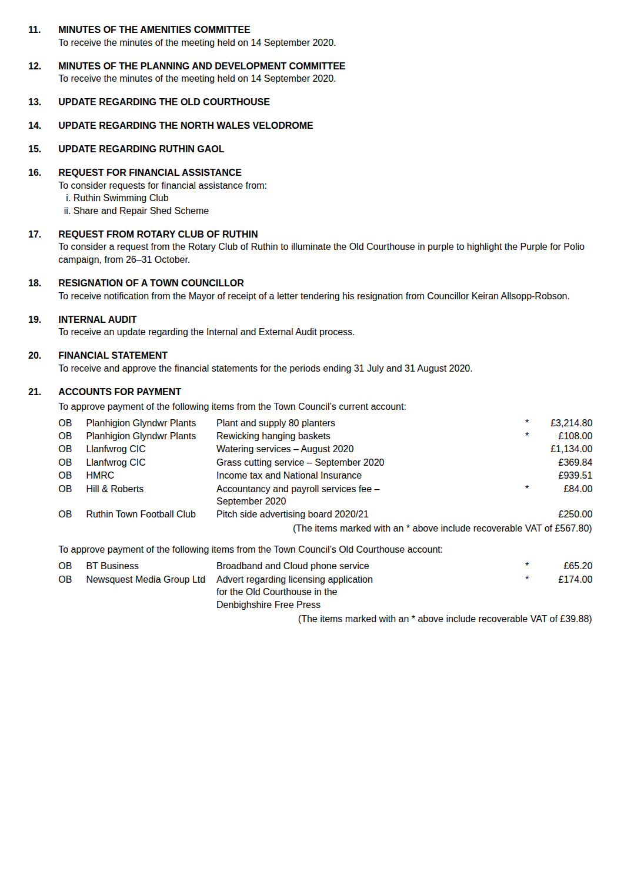11.
Minutes of the Amenities Committee
To receive the minutes of the meeting held on 14 September 2020.
12.
Minutes of the Planning and Development Committee
To receive the minutes of the meeting held on 14 September 2020.
13.
Update regarding the Old Courthouse
14.
Update regarding the North Wales Velodrome
15.
Update regarding Ruthin Gaol
16.
Request for Financial Assistance
To consider requests for financial assistance from:
Ruthin Swimming Club
Share and Repair Shed Scheme
17.
Request from Rotary Club of Ruthin
To consider a request from the Rotary Club of Ruthin to illuminate the Old Courthouse in purple to highlight the Purple for Polio campaign, from 26–31 October.
18.
Resignation of a Town Councillor
To receive notification from the Mayor of receipt of a letter tendering his resignation from Councillor Keiran Allsopp-Robson.
19.
Internal Audit
To receive an update regarding the Internal and External Audit process.
20.
Financial Statement
To receive and approve the financial statements for the periods ending 31 July and 31 August 2020.
21.
Accounts for Payment
To approve payment of the following items from the Town Council’s current account:
| OB | Planhigion Glyndwr Plants | Plant and supply 80 planters | * | £3,214.80 |
| OB | Planhigion Glyndwr Plants | Rewicking hanging baskets | * | £108.00 |
| OB | Llanfwrog CIC | Watering services – August 2020 | | £1,134.00 |
| OB | Llanfwrog CIC | Grass cutting service – September 2020 | | £369.84 |
| OB | HMRC | Income tax and National Insurance | | £939.51 |
| OB | Hill & Roberts | Accountancy and payroll services fee – September 2020 | * | £84.00 |
| OB | Ruthin Town Football Club | Pitch side advertising board 2020/21 | | £250.00 |
(The items marked with an * above include recoverable VAT of £567.80)
To approve payment of the following items from the Town Council’s Old Courthouse account:
| OB | BT Business | Broadband and Cloud phone service | * | £65.20 |
| OB | Newsquest Media Group Ltd | Advert regarding licensing application for the Old Courthouse in the Denbighshire Free Press | * | £174.00 |
(The items marked with an * above include recoverable VAT of £39.88)